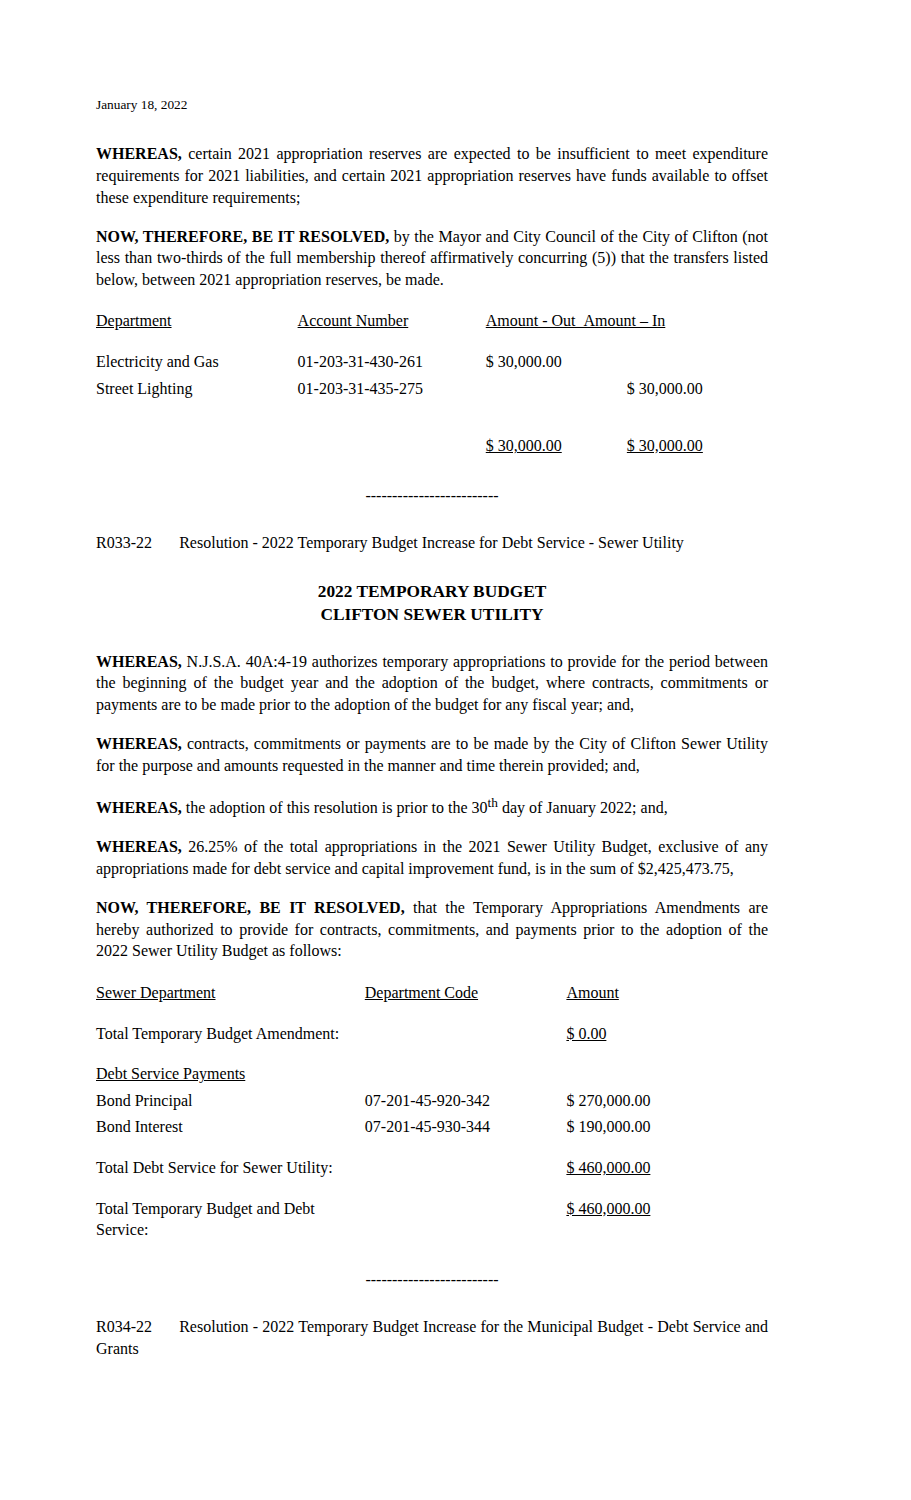January 18, 2022
WHEREAS, certain 2021 appropriation reserves are expected to be insufficient to meet expenditure requirements for 2021 liabilities, and certain 2021 appropriation reserves have funds available to offset these expenditure requirements;
NOW, THEREFORE, BE IT RESOLVED, by the Mayor and City Council of the City of Clifton (not less than two-thirds of the full membership thereof affirmatively concurring (5)) that the transfers listed below, between 2021 appropriation reserves, be made.
| Department | Account Number | Amount - Out Amount – In |
| --- | --- | --- |
| Electricity and Gas | 01-203-31-430-261 | $ 30,000.00 | |
| Street Lighting | 01-203-31-435-275 | | $ 30,000.00 |
| | | $ 30,000.00 | $ 30,000.00 |
-------------------------
R033-22 Resolution - 2022 Temporary Budget Increase for Debt Service - Sewer Utility
2022 TEMPORARY BUDGET
CLIFTON SEWER UTILITY
WHEREAS, N.J.S.A. 40A:4-19 authorizes temporary appropriations to provide for the period between the beginning of the budget year and the adoption of the budget, where contracts, commitments or payments are to be made prior to the adoption of the budget for any fiscal year; and,
WHEREAS, contracts, commitments or payments are to be made by the City of Clifton Sewer Utility for the purpose and amounts requested in the manner and time therein provided; and,
WHEREAS, the adoption of this resolution is prior to the 30th day of January 2022; and,
WHEREAS, 26.25% of the total appropriations in the 2021 Sewer Utility Budget, exclusive of any appropriations made for debt service and capital improvement fund, is in the sum of $2,425,473.75,
NOW, THEREFORE, BE IT RESOLVED, that the Temporary Appropriations Amendments are hereby authorized to provide for contracts, commitments, and payments prior to the adoption of the 2022 Sewer Utility Budget as follows:
| Sewer Department | Department Code | Amount |
| --- | --- | --- |
| Total Temporary Budget Amendment: | | $ 0.00 |
| Debt Service Payments | | |
| Bond Principal | 07-201-45-920-342 | $ 270,000.00 |
| Bond Interest | 07-201-45-930-344 | $ 190,000.00 |
| Total Debt Service for Sewer Utility: | | $ 460,000.00 |
| Total Temporary Budget and Debt Service: | | $ 460,000.00 |
-------------------------
R034-22 Resolution - 2022 Temporary Budget Increase for the Municipal Budget - Debt Service and Grants